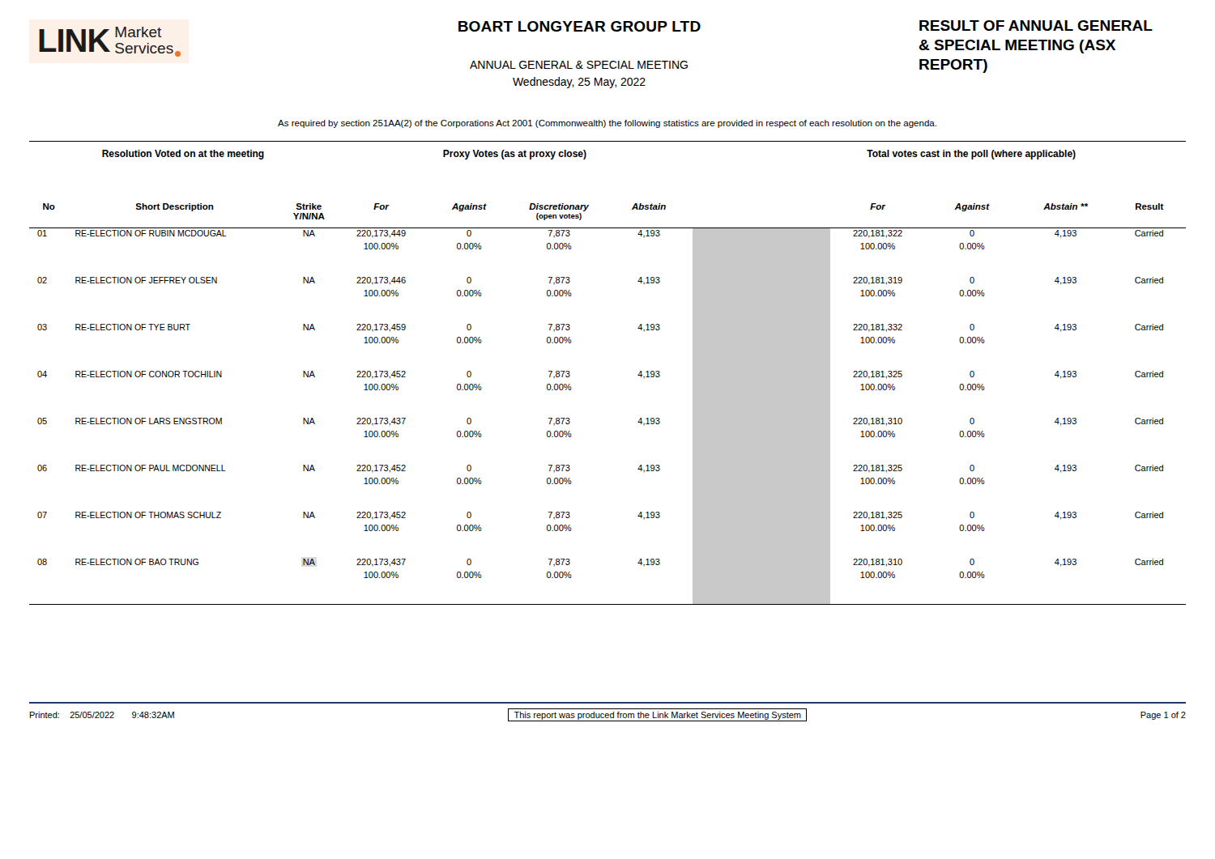LINK Market Services
BOART LONGYEAR GROUP LTD
ANNUAL GENERAL & SPECIAL MEETING
Wednesday, 25 May, 2022
RESULT OF ANNUAL GENERAL
& SPECIAL MEETING (ASX
REPORT)
As required by section 251AA(2) of the Corporations Act 2001 (Commonwealth) the following statistics are provided in respect of each resolution on the agenda.
| Resolution Voted on at the meeting | Proxy Votes (as at proxy close) | | Total votes cast in the poll (where applicable) | |
| --- | --- | --- | --- | --- |
| No | Short Description | Strike Y/N/NA | For | Against | Discretionary (open votes) | Abstain | | For | Against | Abstain ** | Result |
| 01 | RE-ELECTION OF RUBIN MCDOUGAL | NA | 220,173,449 100.00% | 0 0.00% | 7,873 0.00% | 4,193 | | 220,181,322 100.00% | 0 0.00% | 4,193 | Carried |
| 02 | RE-ELECTION OF JEFFREY OLSEN | NA | 220,173,446 100.00% | 0 0.00% | 7,873 0.00% | 4,193 | | 220,181,319 100.00% | 0 0.00% | 4,193 | Carried |
| 03 | RE-ELECTION OF TYE BURT | NA | 220,173,459 100.00% | 0 0.00% | 7,873 0.00% | 4,193 | | 220,181,332 100.00% | 0 0.00% | 4,193 | Carried |
| 04 | RE-ELECTION OF CONOR TOCHILIN | NA | 220,173,452 100.00% | 0 0.00% | 7,873 0.00% | 4,193 | | 220,181,325 100.00% | 0 0.00% | 4,193 | Carried |
| 05 | RE-ELECTION OF LARS ENGSTROM | NA | 220,173,437 100.00% | 0 0.00% | 7,873 0.00% | 4,193 | | 220,181,310 100.00% | 0 0.00% | 4,193 | Carried |
| 06 | RE-ELECTION OF PAUL MCDONNELL | NA | 220,173,452 100.00% | 0 0.00% | 7,873 0.00% | 4,193 | | 220,181,325 100.00% | 0 0.00% | 4,193 | Carried |
| 07 | RE-ELECTION OF THOMAS SCHULZ | NA | 220,173,452 100.00% | 0 0.00% | 7,873 0.00% | 4,193 | | 220,181,325 100.00% | 0 0.00% | 4,193 | Carried |
| 08 | RE-ELECTION OF BAO TRUNG | NA | 220,173,437 100.00% | 0 0.00% | 7,873 0.00% | 4,193 | | 220,181,310 100.00% | 0 0.00% | 4,193 | Carried |
Printed: 25/05/2022 9:48:32AM
This report was produced from the Link Market Services Meeting System
Page 1 of 2